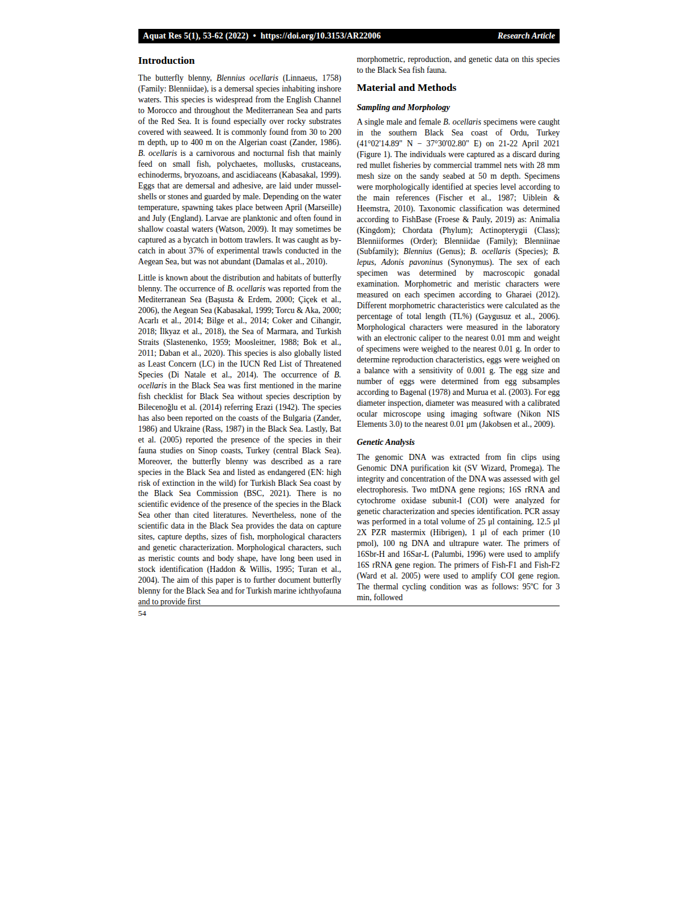Aquat Res 5(1), 53-62 (2022) • https://doi.org/10.3153/AR22006 Research Article
Introduction
The butterfly blenny, Blennius ocellaris (Linnaeus, 1758) (Family: Blenniidae), is a demersal species inhabiting inshore waters. This species is widespread from the English Channel to Morocco and throughout the Mediterranean Sea and parts of the Red Sea. It is found especially over rocky substrates covered with seaweed. It is commonly found from 30 to 200 m depth, up to 400 m on the Algerian coast (Zander, 1986). B. ocellaris is a carnivorous and nocturnal fish that mainly feed on small fish, polychaetes, mollusks, crustaceans, echinoderms, bryozoans, and ascidiaceans (Kabasakal, 1999). Eggs that are demersal and adhesive, are laid under mussel-shells or stones and guarded by male. Depending on the water temperature, spawning takes place between April (Marseille) and July (England). Larvae are planktonic and often found in shallow coastal waters (Watson, 2009). It may sometimes be captured as a bycatch in bottom trawlers. It was caught as by-catch in about 37% of experimental trawls conducted in the Aegean Sea, but was not abundant (Damalas et al., 2010).
Little is known about the distribution and habitats of butterfly blenny. The occurrence of B. ocellaris was reported from the Mediterranean Sea (Başusta & Erdem, 2000; Çiçek et al., 2006), the Aegean Sea (Kabasakal, 1999; Torcu & Aka, 2000; Acarlı et al., 2014; Bilge et al., 2014; Coker and Cihangir, 2018; İlkyaz et al., 2018), the Sea of Marmara, and Turkish Straits (Slastenenko, 1959; Moosleitner, 1988; Bok et al., 2011; Daban et al., 2020). This species is also globally listed as Least Concern (LC) in the IUCN Red List of Threatened Species (Di Natale et al., 2014). The occurrence of B. ocellaris in the Black Sea was first mentioned in the marine fish checklist for Black Sea without species description by Bilecenoğlu et al. (2014) referring Erazi (1942). The species has also been reported on the coasts of the Bulgaria (Zander, 1986) and Ukraine (Rass, 1987) in the Black Sea. Lastly, Bat et al. (2005) reported the presence of the species in their fauna studies on Sinop coasts, Turkey (central Black Sea). Moreover, the butterfly blenny was described as a rare species in the Black Sea and listed as endangered (EN: high risk of extinction in the wild) for Turkish Black Sea coast by the Black Sea Commission (BSC, 2021). There is no scientific evidence of the presence of the species in the Black Sea other than cited literatures. Nevertheless, none of the scientific data in the Black Sea provides the data on capture sites, capture depths, sizes of fish, morphological characters and genetic characterization. Morphological characters, such as meristic counts and body shape, have long been used in stock identification (Haddon & Willis, 1995; Turan et al., 2004). The aim of this paper is to further document butterfly blenny for the Black Sea and for Turkish marine ichthyofauna and to provide first
morphometric, reproduction, and genetic data on this species to the Black Sea fish fauna.
Material and Methods
Sampling and Morphology
A single male and female B. ocellaris specimens were caught in the southern Black Sea coast of Ordu, Turkey (41°02'14.89" N − 37°30'02.80" E) on 21-22 April 2021 (Figure 1). The individuals were captured as a discard during red mullet fisheries by commercial trammel nets with 28 mm mesh size on the sandy seabed at 50 m depth. Specimens were morphologically identified at species level according to the main references (Fischer et al., 1987; Uiblein & Heemstra, 2010). Taxonomic classification was determined according to FishBase (Froese & Pauly, 2019) as: Animalia (Kingdom); Chordata (Phylum); Actinopterygii (Class); Blenniiformes (Order); Blenniidae (Family); Blenniinae (Subfamily); Blennius (Genus); B. ocellaris (Species); B. lepus, Adonis pavoninus (Synonymus). The sex of each specimen was determined by macroscopic gonadal examination. Morphometric and meristic characters were measured on each specimen according to Gharaei (2012). Different morphometric characteristics were calculated as the percentage of total length (TL%) (Gaygusuz et al., 2006). Morphological characters were measured in the laboratory with an electronic caliper to the nearest 0.01 mm and weight of specimens were weighed to the nearest 0.01 g. In order to determine reproduction characteristics, eggs were weighed on a balance with a sensitivity of 0.001 g. The egg size and number of eggs were determined from egg subsamples according to Bagenal (1978) and Murua et al. (2003). For egg diameter inspection, diameter was measured with a calibrated ocular microscope using imaging software (Nikon NIS Elements 3.0) to the nearest 0.01 μm (Jakobsen et al., 2009).
Genetic Analysis
The genomic DNA was extracted from fin clips using Genomic DNA purification kit (SV Wizard, Promega). The integrity and concentration of the DNA was assessed with gel electrophoresis. Two mtDNA gene regions; 16S rRNA and cytochrome oxidase subunit-I (COI) were analyzed for genetic characterization and species identification. PCR assay was performed in a total volume of 25 μl containing, 12.5 μl 2X PZR mastermix (Hibrigen), 1 μl of each primer (10 pmol), 100 ng DNA and ultrapure water. The primers of 16Sbr-H and 16Sar-L (Palumbi, 1996) were used to amplify 16S rRNA gene region. The primers of Fish-F1 and Fish-F2 (Ward et al. 2005) were used to amplify COI gene region. The thermal cycling condition was as follows: 95ºC for 3 min, followed
54